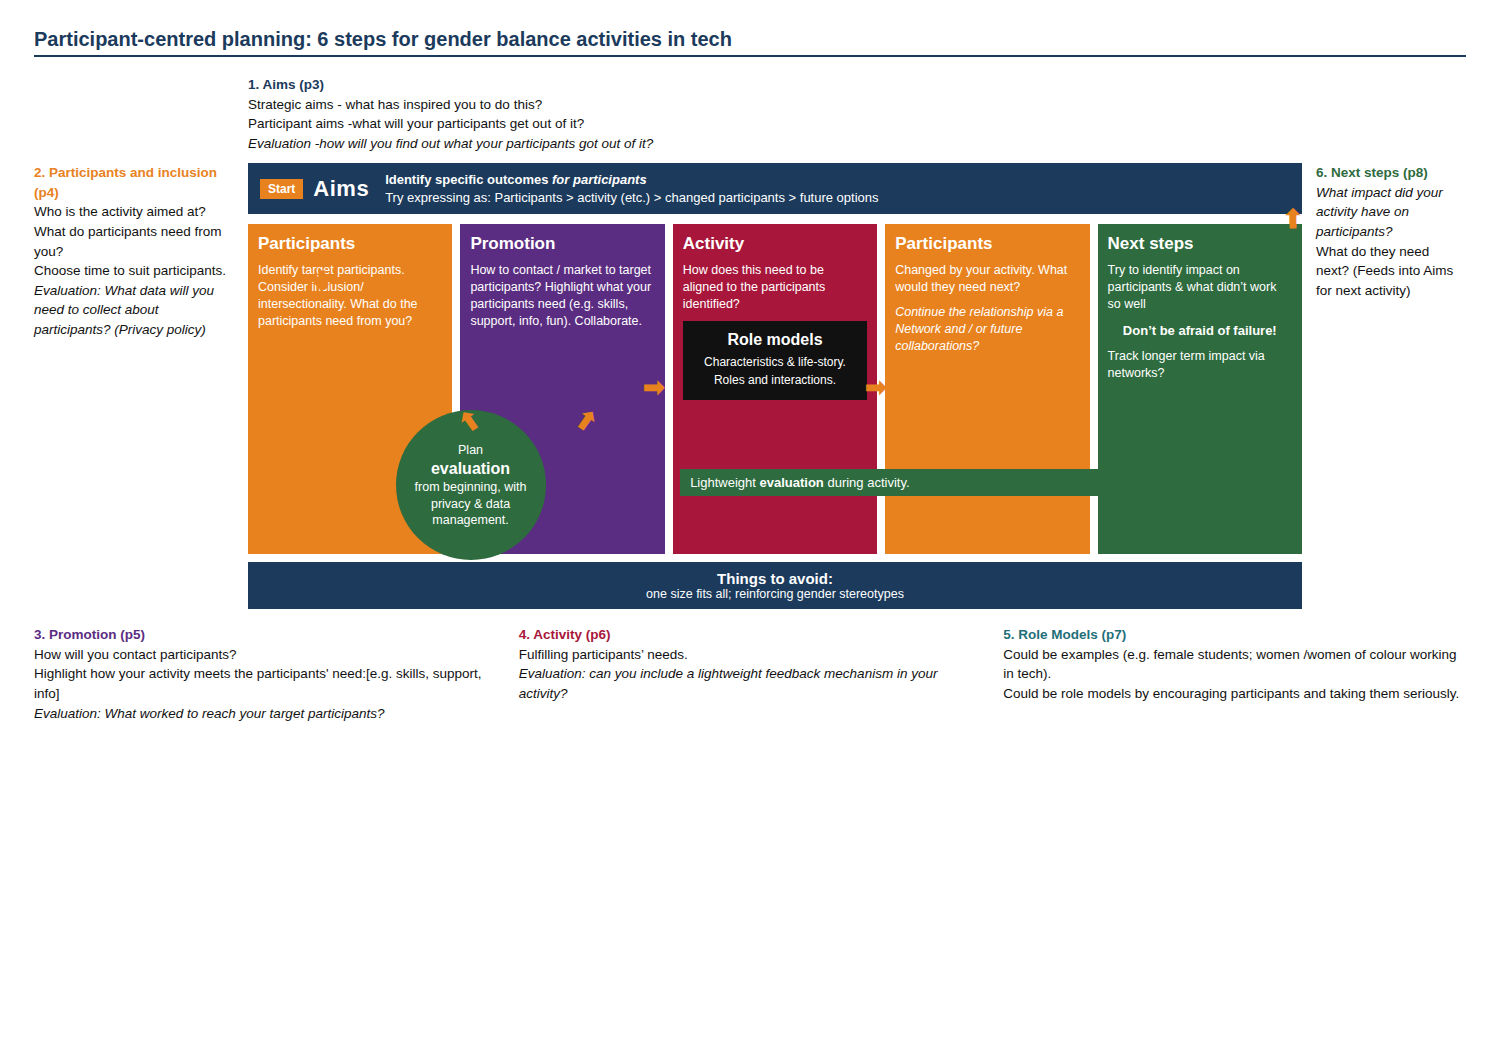Participant-centred planning: 6 steps for gender balance activities in tech
1. Aims (p3)
Strategic aims - what has inspired you to do this?
Participant aims -what will your participants get out of it?
Evaluation -how will you find out what your participants got out of it?
2. Participants and inclusion (p4)
Who is the activity aimed at?
What do participants need from you?
Choose time to suit participants.
Evaluation: What data will you need to collect about participants? (Privacy policy)
Start Aims Identify specific outcomes for participants
Try expressing as: Participants > activity (etc.) > changed participants > future options
⬇ ➡ ➡ ⬆
Participants
Identify target participants. Consider inclusion/ intersectionality. What do the participants need from you?
Promotion
How to contact / market to target participants? Highlight what your participants need (e.g. skills, support, info, fun). Collaborate.
Activity
How does this need to be aligned to the participants identified?
Role models
Characteristics & life-story.
Roles and interactions.
Participants
Changed by your activity. What would they need next?
Continue the relationship via a Network and / or future collaborations?
Next steps
Try to identify impact on participants & what didn’t work so well
Don’t be afraid of failure!
Track longer term impact via networks?
Plan
evaluation from beginning, with privacy & data management.
Lightweight evaluation during activity.
⬆ ⬆
Things to avoid:
one size fits all; reinforcing gender stereotypes
6. Next steps (p8)
What impact did your activity have on participants?
What do they need next? (Feeds into Aims for next activity)
3. Promotion (p5)
How will you contact participants?
Highlight how your activity meets the participants' need:[e.g. skills, support, info]
Evaluation: What worked to reach your target participants?
4. Activity (p6)
Fulfilling participants’ needs.
Evaluation: can you include a lightweight feedback mechanism in your activity?
5. Role Models (p7)
Could be examples (e.g. female students; women /women of colour working in tech).
Could be role models by encouraging participants and taking them seriously.